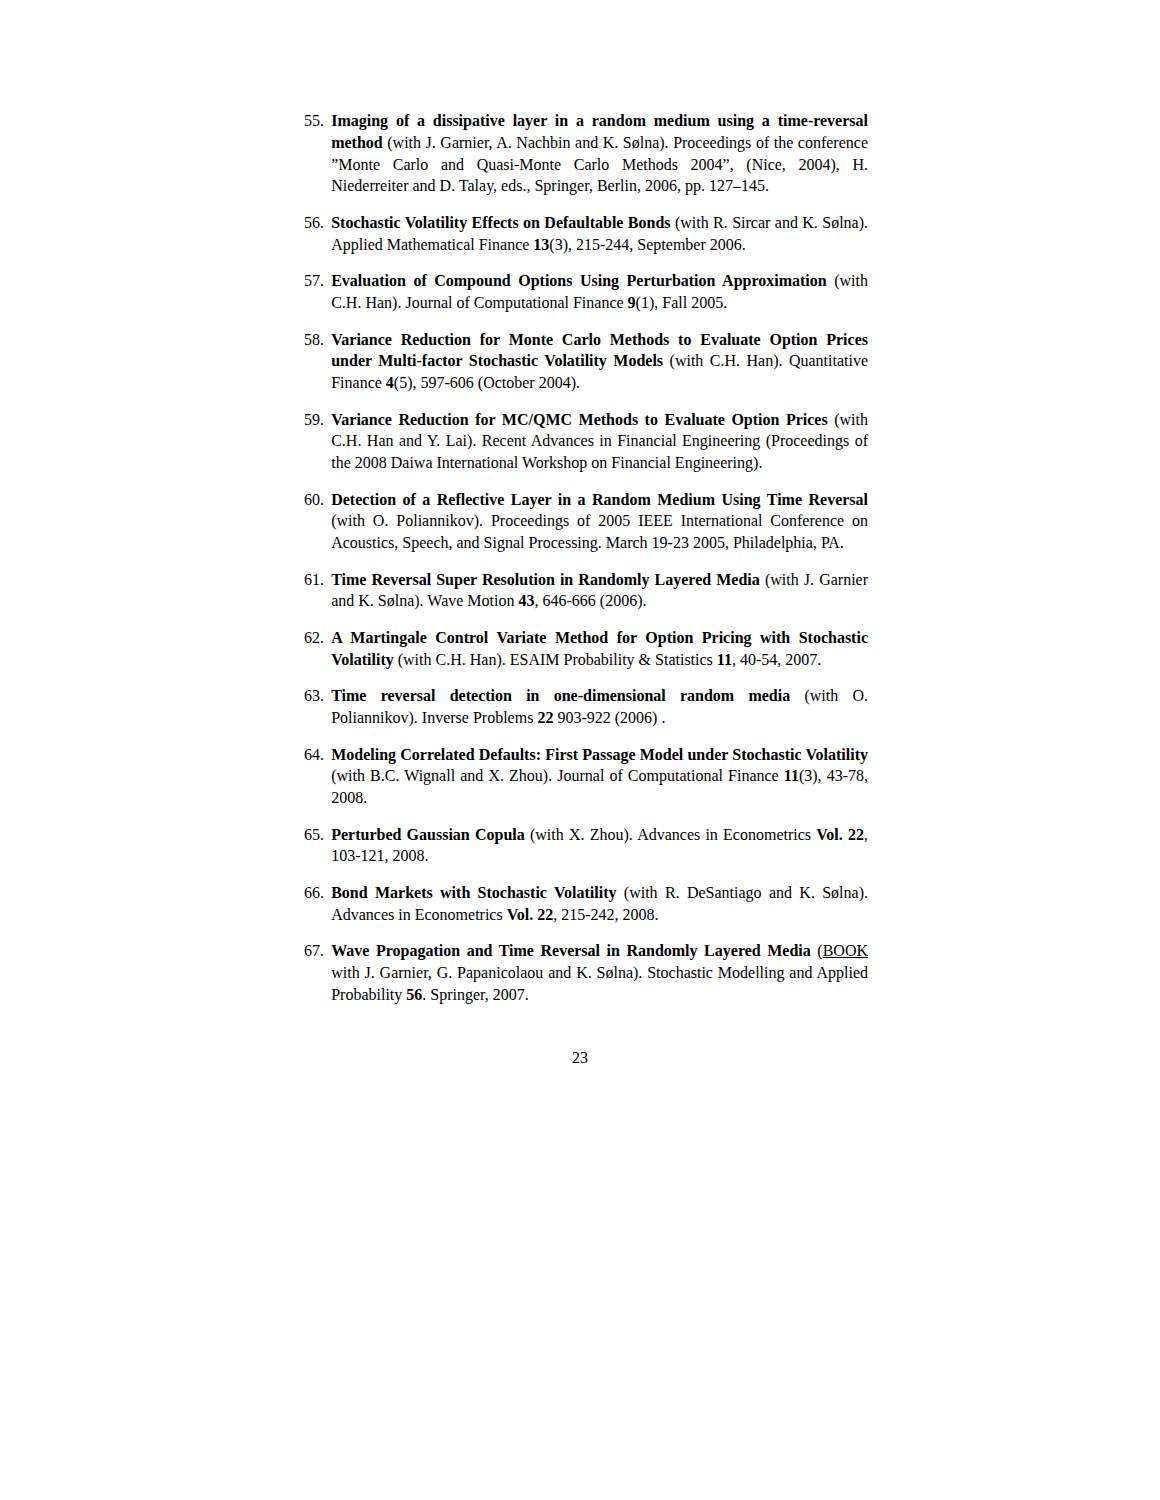55. Imaging of a dissipative layer in a random medium using a time-reversal method (with J. Garnier, A. Nachbin and K. Sølna). Proceedings of the conference ”Monte Carlo and Quasi-Monte Carlo Methods 2004”, (Nice, 2004), H. Niederreiter and D. Talay, eds., Springer, Berlin, 2006, pp. 127–145.
56. Stochastic Volatility Effects on Defaultable Bonds (with R. Sircar and K. Sølna). Applied Mathematical Finance 13(3), 215-244, September 2006.
57. Evaluation of Compound Options Using Perturbation Approximation (with C.H. Han). Journal of Computational Finance 9(1), Fall 2005.
58. Variance Reduction for Monte Carlo Methods to Evaluate Option Prices under Multi-factor Stochastic Volatility Models (with C.H. Han). Quantitative Finance 4(5), 597-606 (October 2004).
59. Variance Reduction for MC/QMC Methods to Evaluate Option Prices (with C.H. Han and Y. Lai). Recent Advances in Financial Engineering (Proceedings of the 2008 Daiwa International Workshop on Financial Engineering).
60. Detection of a Reflective Layer in a Random Medium Using Time Reversal (with O. Poliannikov). Proceedings of 2005 IEEE International Conference on Acoustics, Speech, and Signal Processing. March 19-23 2005, Philadelphia, PA.
61. Time Reversal Super Resolution in Randomly Layered Media (with J. Garnier and K. Sølna). Wave Motion 43, 646-666 (2006).
62. A Martingale Control Variate Method for Option Pricing with Stochastic Volatility (with C.H. Han). ESAIM Probability & Statistics 11, 40-54, 2007.
63. Time reversal detection in one-dimensional random media (with O. Poliannikov). Inverse Problems 22 903-922 (2006) .
64. Modeling Correlated Defaults: First Passage Model under Stochastic Volatility (with B.C. Wignall and X. Zhou). Journal of Computational Finance 11(3), 43-78, 2008.
65. Perturbed Gaussian Copula (with X. Zhou). Advances in Econometrics Vol. 22, 103-121, 2008.
66. Bond Markets with Stochastic Volatility (with R. DeSantiago and K. Sølna). Advances in Econometrics Vol. 22, 215-242, 2008.
67. Wave Propagation and Time Reversal in Randomly Layered Media (BOOK with J. Garnier, G. Papanicolaou and K. Sølna). Stochastic Modelling and Applied Probability 56. Springer, 2007.
23